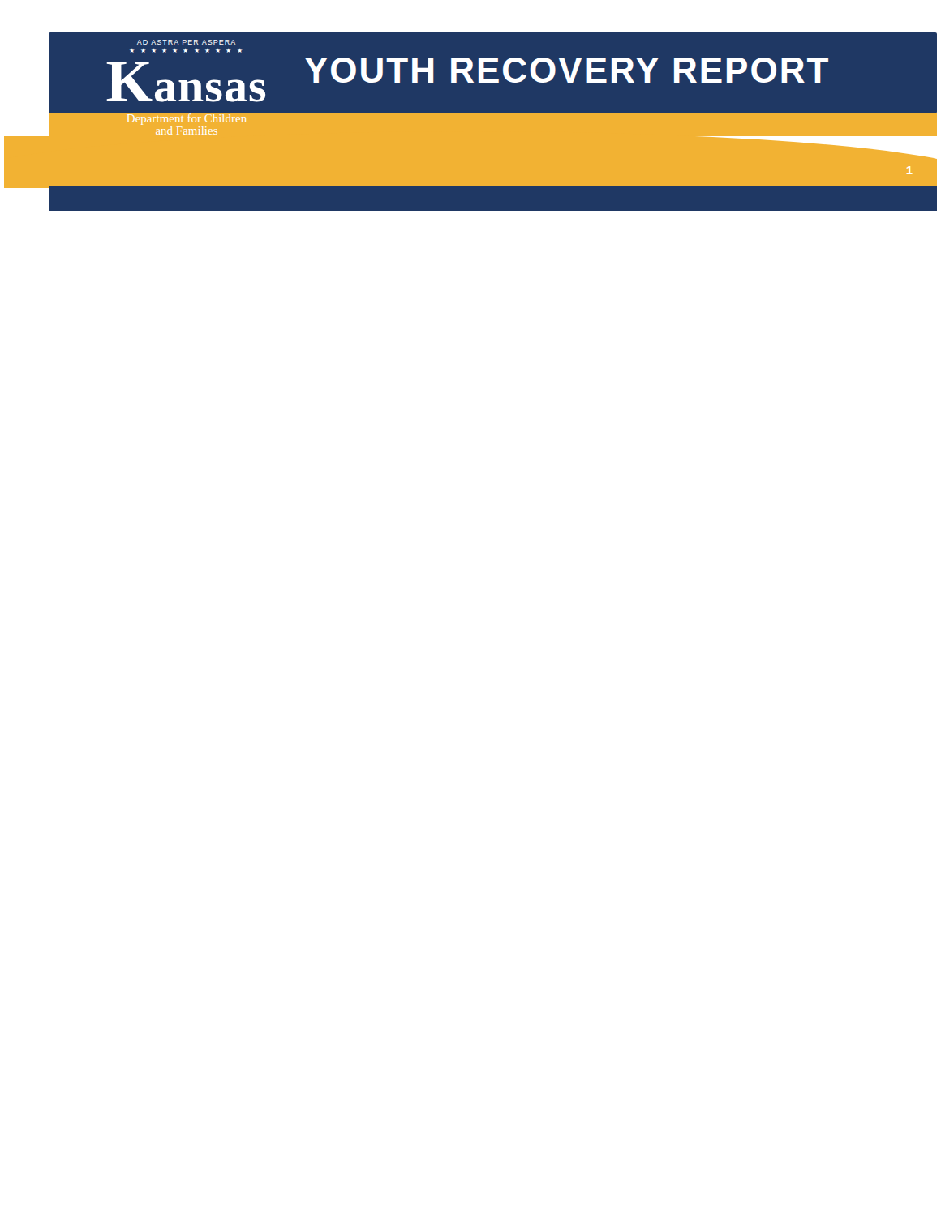AD ASTRA PER ASPERA
★ ★ ★ ★ ★ ★ ★ ★ ★ ★ ★
Kansas
Department for Children
and Families
Youth Recovery Report
The following statistics show the status and demographics of absent Kansas foster youth and track DCF's successful recovery efforts.
RECOVERED YOUTH
October*
35
2021
473
*A youth may be recovered more than once per month.
CURRENT AWOL YOUTH
75
50
25
0
69
0
0
0
0
Verified
Runaways
Unverified
Runaways
Unserved
Exparte
Relative
Abduction
Uknown
AWOL
AGE
60
40
20
0
2
22
40
5
0 to 12
13 to 15
16 to 17
18 +
TIME
60
40
20
0
28
30
7
4
0
0 to 30
Days
1 to 6
Months
0.5 to 1
Years
1 to 2
Years
2+ Years
REGIONAL
Kansas City
East
Wichita
West
17%
20%
38%
25%
AGENCY
St Francis
KVC
TFI
Cornerstones
12%
61%
14%
13%
GENDER
Male
Female
51%
49%
1